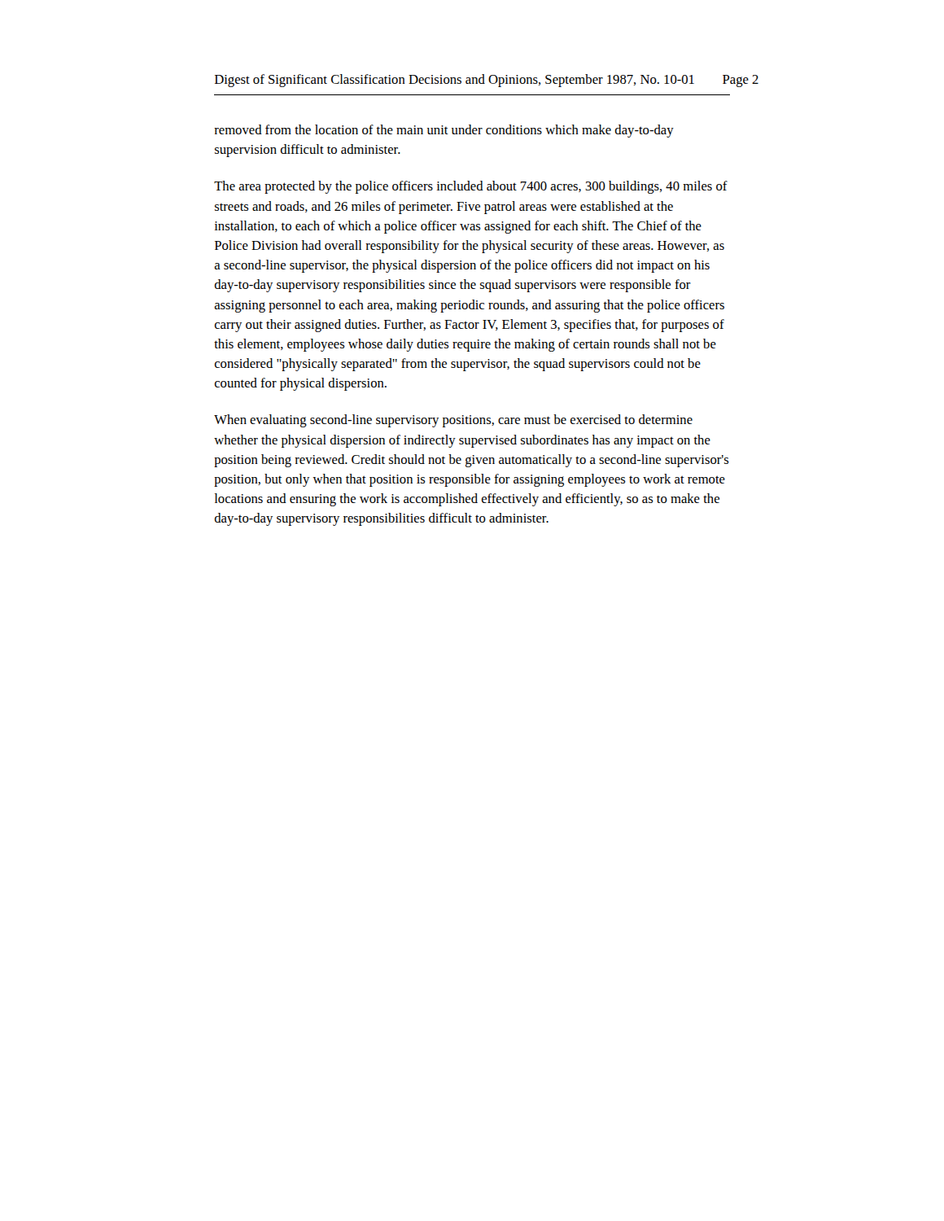Digest of Significant Classification Decisions and Opinions, September 1987, No. 10-01 Page 2
removed from the location of the main unit under conditions which make day-to-day supervision difficult to administer.
The area protected by the police officers included about 7400 acres, 300 buildings, 40 miles of streets and roads, and 26 miles of perimeter. Five patrol areas were established at the installation, to each of which a police officer was assigned for each shift. The Chief of the Police Division had overall responsibility for the physical security of these areas. However, as a second-line supervisor, the physical dispersion of the police officers did not impact on his day-to-day supervisory responsibilities since the squad supervisors were responsible for assigning personnel to each area, making periodic rounds, and assuring that the police officers carry out their assigned duties. Further, as Factor IV, Element 3, specifies that, for purposes of this element, employees whose daily duties require the making of certain rounds shall not be considered "physically separated" from the supervisor, the squad supervisors could not be counted for physical dispersion.
When evaluating second-line supervisory positions, care must be exercised to determine whether the physical dispersion of indirectly supervised subordinates has any impact on the position being reviewed. Credit should not be given automatically to a second-line supervisor's position, but only when that position is responsible for assigning employees to work at remote locations and ensuring the work is accomplished effectively and efficiently, so as to make the day-to-day supervisory responsibilities difficult to administer.